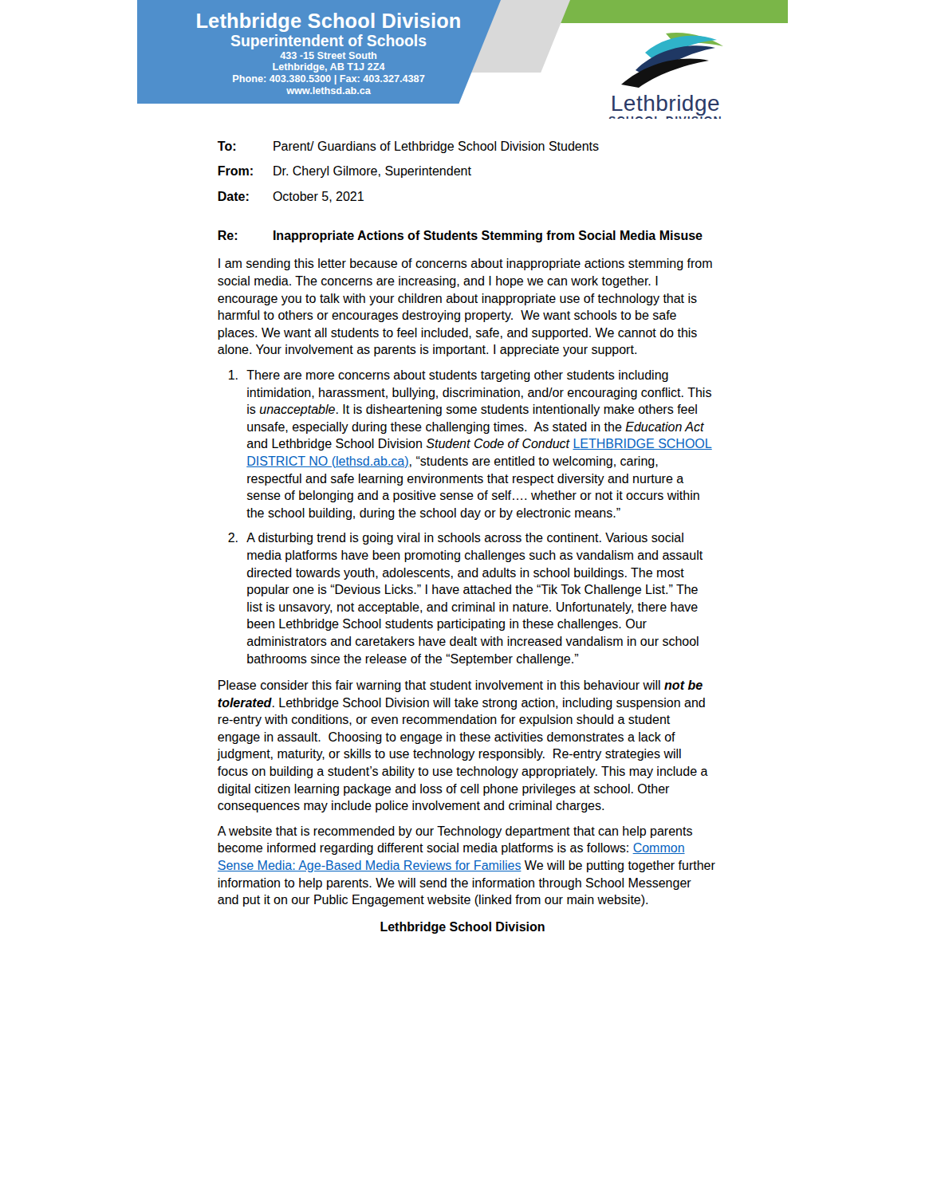Lethbridge School Division
Superintendent of Schools
433 -15 Street South
Lethbridge, AB T1J 2Z4
Phone: 403.380.5300 | Fax: 403.327.4387
www.lethsd.ab.ca
Lethbridge
SCHOOL DIVISION
| To: | Parent/ Guardians of Lethbridge School Division Students |
| From: | Dr. Cheryl Gilmore, Superintendent |
| Date: | October 5, 2021 |
Re: Inappropriate Actions of Students Stemming from Social Media Misuse
I am sending this letter because of concerns about inappropriate actions stemming from social media. The concerns are increasing, and I hope we can work together. I encourage you to talk with your children about inappropriate use of technology that is harmful to others or encourages destroying property. We want schools to be safe places. We want all students to feel included, safe, and supported. We cannot do this alone. Your involvement as parents is important. I appreciate your support.
There are more concerns about students targeting other students including intimidation, harassment, bullying, discrimination, and/or encouraging conflict. This is unacceptable. It is disheartening some students intentionally make others feel unsafe, especially during these challenging times. As stated in the Education Act and Lethbridge School Division Student Code of Conduct LETHBRIDGE SCHOOL DISTRICT NO (lethsd.ab.ca), “students are entitled to welcoming, caring, respectful and safe learning environments that respect diversity and nurture a sense of belonging and a positive sense of self…. whether or not it occurs within the school building, during the school day or by electronic means.”
A disturbing trend is going viral in schools across the continent. Various social media platforms have been promoting challenges such as vandalism and assault directed towards youth, adolescents, and adults in school buildings. The most popular one is “Devious Licks.” I have attached the “Tik Tok Challenge List.” The list is unsavory, not acceptable, and criminal in nature. Unfortunately, there have been Lethbridge School students participating in these challenges. Our administrators and caretakers have dealt with increased vandalism in our school bathrooms since the release of the “September challenge.”
Please consider this fair warning that student involvement in this behaviour will not be tolerated. Lethbridge School Division will take strong action, including suspension and re-entry with conditions, or even recommendation for expulsion should a student engage in assault. Choosing to engage in these activities demonstrates a lack of judgment, maturity, or skills to use technology responsibly. Re-entry strategies will focus on building a student’s ability to use technology appropriately. This may include a digital citizen learning package and loss of cell phone privileges at school. Other consequences may include police involvement and criminal charges.
A website that is recommended by our Technology department that can help parents become informed regarding different social media platforms is as follows: Common Sense Media: Age-Based Media Reviews for Families We will be putting together further information to help parents. We will send the information through School Messenger and put it on our Public Engagement website (linked from our main website).
Lethbridge School Division